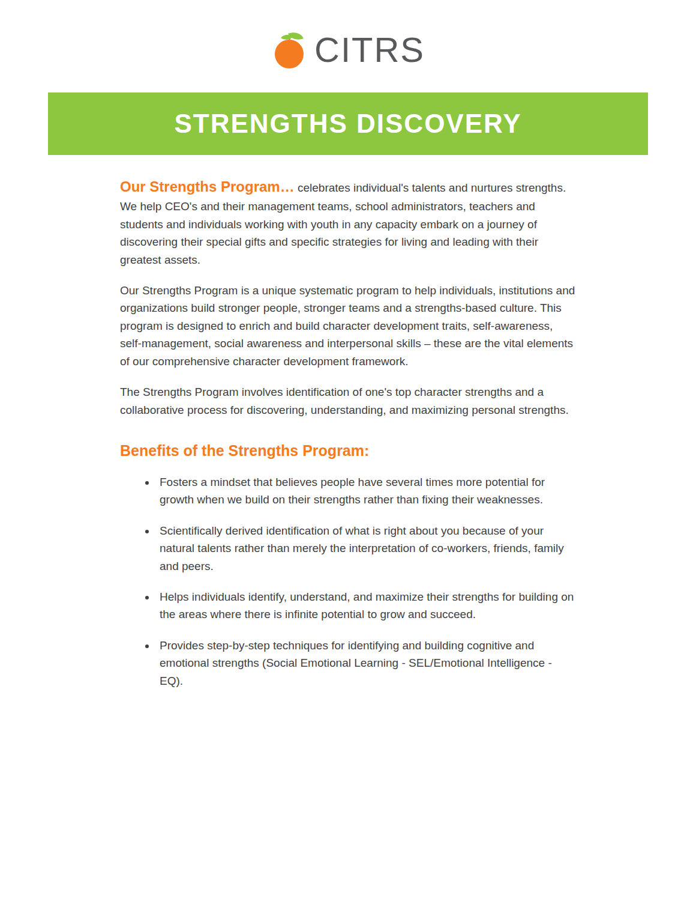CITRS
STRENGTHS DISCOVERY
Our Strengths Program… celebrates individual's talents and nurtures strengths. We help CEO's and their management teams, school administrators, teachers and students and individuals working with youth in any capacity embark on a journey of discovering their special gifts and specific strategies for living and leading with their greatest assets.
Our Strengths Program is a unique systematic program to help individuals, institutions and organizations build stronger people, stronger teams and a strengths-based culture. This program is designed to enrich and build character development traits, self-awareness, self-management, social awareness and interpersonal skills – these are the vital elements of our comprehensive character development framework.
The Strengths Program involves identification of one's top character strengths and a collaborative process for discovering, understanding, and maximizing personal strengths.
Benefits of the Strengths Program:
Fosters a mindset that believes people have several times more potential for growth when we build on their strengths rather than fixing their weaknesses.
Scientifically derived identification of what is right about you because of your natural talents rather than merely the interpretation of co-workers, friends, family and peers.
Helps individuals identify, understand, and maximize their strengths for building on the areas where there is infinite potential to grow and succeed.
Provides step-by-step techniques for identifying and building cognitive and emotional strengths (Social Emotional Learning - SEL/Emotional Intelligence - EQ).